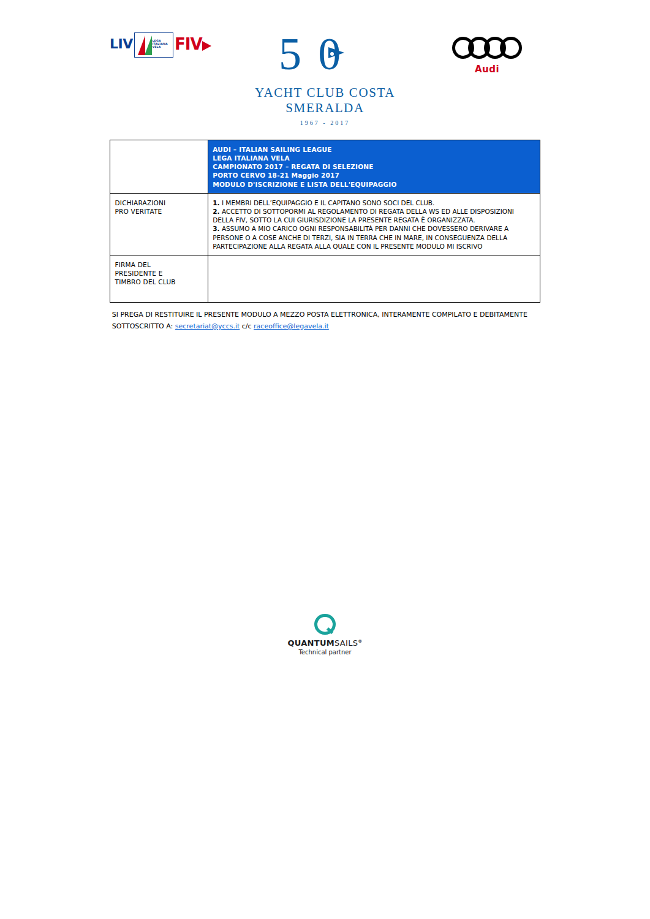LIV
LEGA
ITALIANA
VELA
FIV
5 0
YACHT CLUB COSTA SMERALDA
1967 - 2017
Audi
| | AUDI – ITALIAN SAILING LEAGUE LEGA ITALIANA VELA CAMPIONATO 2017 – REGATA DI SELEZIONE PORTO CERVO 18-21 Maggio 2017 MODULO D'ISCRIZIONE E LISTA DELL'EQUIPAGGIO |
| DICHIARAZIONI PRO VERITATE | 1. I MEMBRI DELL’EQUIPAGGIO E IL CAPITANO SONO SOCI DEL CLUB. 2. ACCETTO DI SOTTOPORMI AL REGOLAMENTO DI REGATA DELLA WS ED ALLE DISPOSIZIONI DELLA FIV, SOTTO LA CUI GIURISDIZIONE LA PRESENTE REGATA È ORGANIZZATA. 3. ASSUMO A MIO CARICO OGNI RESPONSABILITÀ PER DANNI CHE DOVESSERO DERIVARE A PERSONE O A COSE ANCHE DI TERZI, SIA IN TERRA CHE IN MARE, IN CONSEGUENZA DELLA PARTECIPAZIONE ALLA REGATA ALLA QUALE CON IL PRESENTE MODULO MI ISCRIVO |
| FIRMA DEL PRESIDENTE E TIMBRO DEL CLUB | |
SI PREGA DI RESTITUIRE IL PRESENTE MODULO A MEZZO POSTA ELETTRONICA, INTERAMENTE COMPILATO E DEBITAMENTE SOTTOSCRITTO A: secretariat@yccs.it c/c raceoffice@legavela.it
QUANTUMSAILS®
Technical partner